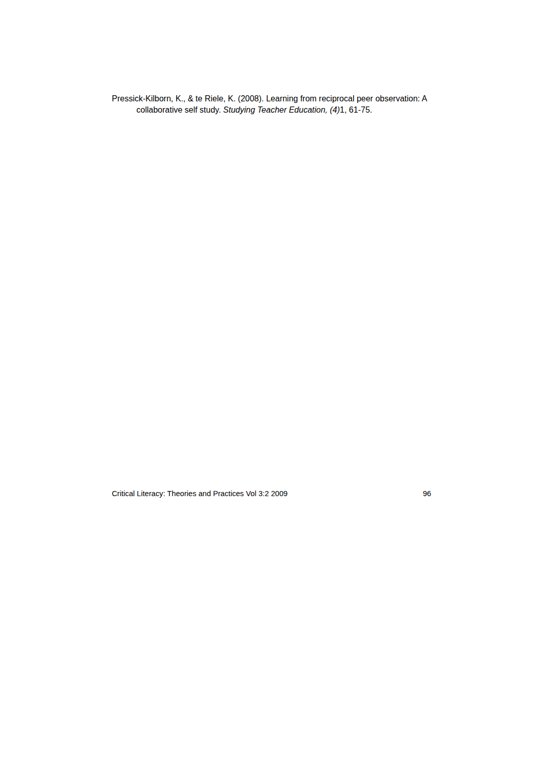Pressick-Kilborn, K., & te Riele, K. (2008). Learning from reciprocal peer observation: A collaborative self study. Studying Teacher Education, (4)1, 61-75.
Critical Literacy: Theories and Practices Vol 3:2 2009 96